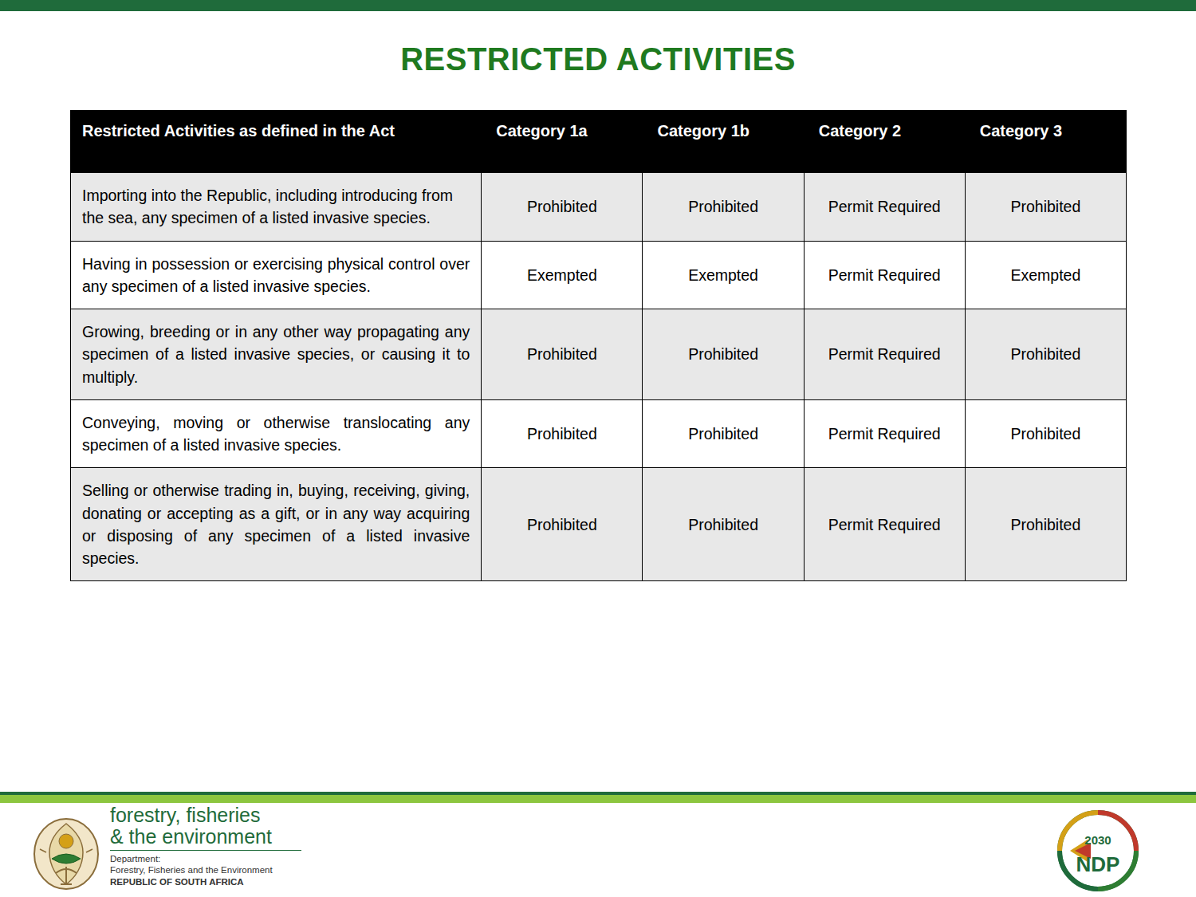RESTRICTED ACTIVITIES
| Restricted Activities as defined in the Act | Category 1a | Category 1b | Category 2 | Category 3 |
| --- | --- | --- | --- | --- |
| Importing into the Republic, including introducing from the sea, any specimen of a listed invasive species. | Prohibited | Prohibited | Permit Required | Prohibited |
| Having in possession or exercising physical control over any specimen of a listed invasive species. | Exempted | Exempted | Permit Required | Exempted |
| Growing, breeding or in any other way propagating any specimen of a listed invasive species, or causing it to multiply. | Prohibited | Prohibited | Permit Required | Prohibited |
| Conveying, moving or otherwise translocating any specimen of a listed invasive species. | Prohibited | Prohibited | Permit Required | Prohibited |
| Selling or otherwise trading in, buying, receiving, giving, donating or accepting as a gift, or in any way acquiring or disposing of any specimen of a listed invasive species. | Prohibited | Prohibited | Permit Required | Prohibited |
forestry, fisheries
& the environment
Department:
Forestry, Fisheries and the Environment
REPUBLIC OF SOUTH AFRICA
2030 NDP